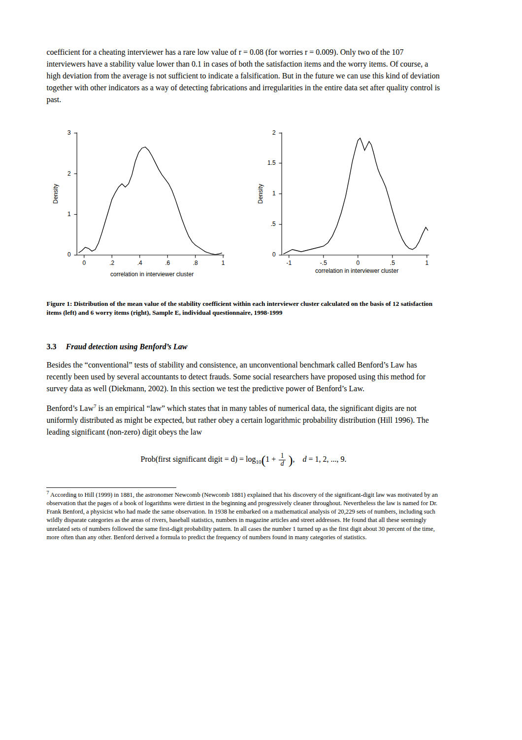coefficient for a cheating interviewer has a rare low value of r = 0.08 (for worries r = 0.009). Only two of the 107 interviewers have a stability value lower than 0.1 in cases of both the satisfaction items and the worry items. Of course, a high deviation from the average is not sufficient to indicate a falsification. But in the future we can use this kind of deviation together with other indicators as a way of detecting fabrications and irregularities in the entire data set after quality control is past.
0 1 2 3 Density 0 .2 .4 .6 .8 1 correlation in interviewer cluster
0 .5 1 1.5 2 Density -1 -.5 0 .5 1 correlation in interviewer cluster
Figure 1: Distribution of the mean value of the stability coefficient within each interviewer cluster calculated on the basis of 12 satisfaction items (left) and 6 worry items (right), Sample E, individual questionnaire, 1998-1999
3.3 Fraud detection using Benford’s Law
Besides the “conventional” tests of stability and consistence, an unconventional benchmark called Benford’s Law has recently been used by several accountants to detect frauds. Some social researchers have proposed using this method for survey data as well (Diekmann, 2002). In this section we test the predictive power of Benford’s Law.
Benford’s Law7 is an empirical “law” which states that in many tables of numerical data, the significant digits are not uniformly distributed as might be expected, but rather obey a certain logarithmic probability distribution (Hill 1996). The leading significant (non-zero) digit obeys the law
Prob(first significant digit = d) = log10(1 + 1 d ), d = 1, 2, ..., 9.
7 According to Hill (1999) in 1881, the astronomer Newcomb (Newcomb 1881) explained that his discovery of the significant-digit law was motivated by an observation that the pages of a book of logarithms were dirtiest in the beginning and progressively cleaner throughout. Nevertheless the law is named for Dr. Frank Benford, a physicist who had made the same observation. In 1938 he embarked on a mathematical analysis of 20,229 sets of numbers, including such wildly disparate categories as the areas of rivers, baseball statistics, numbers in magazine articles and street addresses. He found that all these seemingly unrelated sets of numbers followed the same first-digit probability pattern. In all cases the number 1 turned up as the first digit about 30 percent of the time, more often than any other. Benford derived a formula to predict the frequency of numbers found in many categories of statistics.